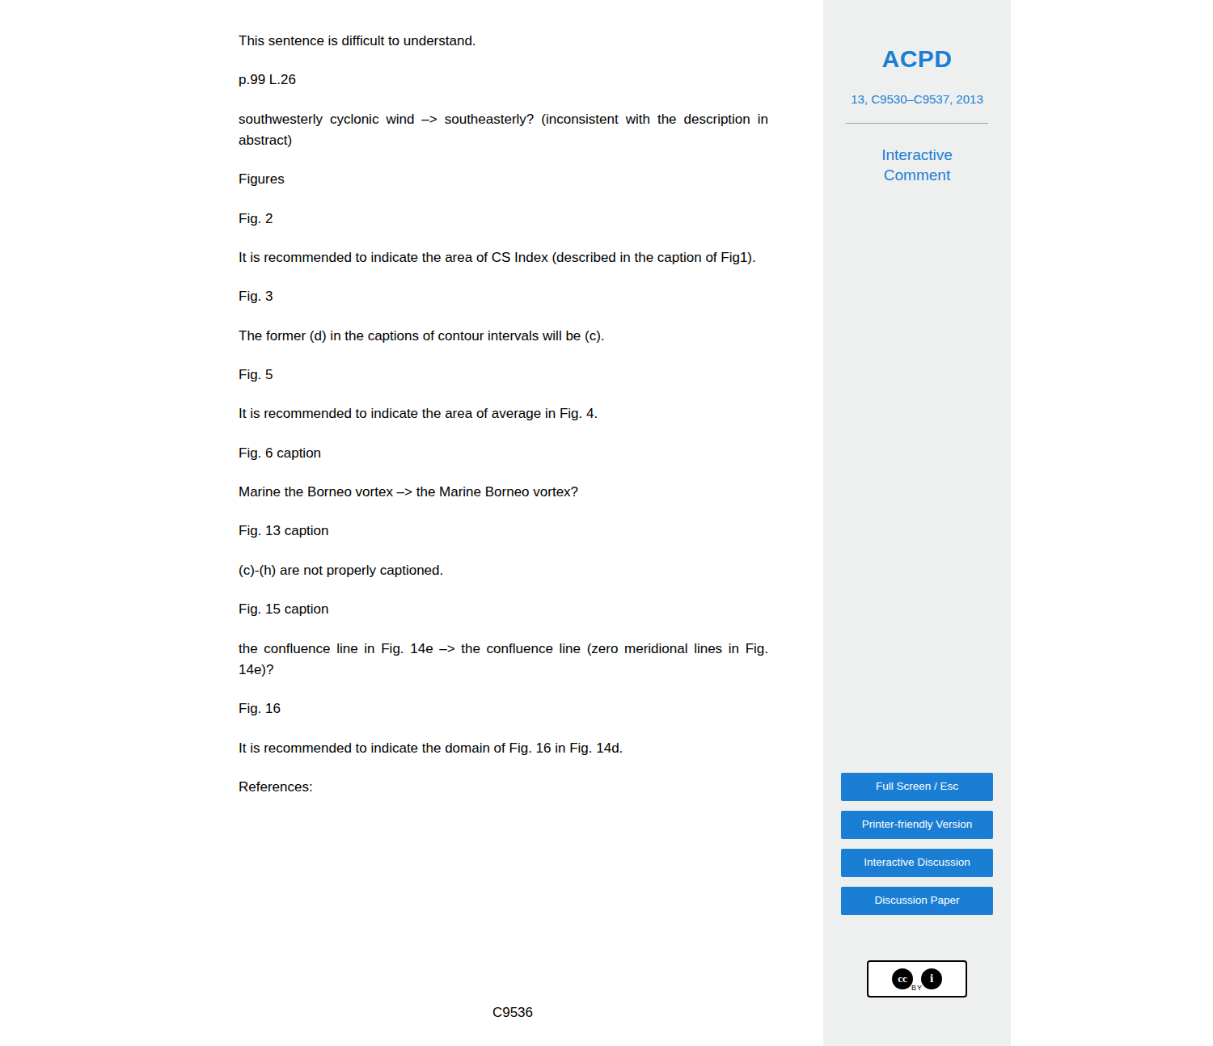This sentence is difficult to understand.
p.99 L.26
southwesterly cyclonic wind –> southeasterly? (inconsistent with the description in abstract)
Figures
Fig. 2
It is recommended to indicate the area of CS Index (described in the caption of Fig1).
Fig. 3
The former (d) in the captions of contour intervals will be (c).
Fig. 5
It is recommended to indicate the area of average in Fig. 4.
Fig. 6 caption
Marine the Borneo vortex –> the Marine Borneo vortex?
Fig. 13 caption
(c)-(h) are not properly captioned.
Fig. 15 caption
the confluence line in Fig. 14e –> the confluence line (zero meridional lines in Fig. 14e)?
Fig. 16
It is recommended to indicate the domain of Fig. 16 in Fig. 14d.
References:
C9536
ACPD
13, C9530–C9537, 2013
Interactive
Comment
Full Screen / Esc Printer-friendly Version Interactive Discussion Discussion Paper
cc
i
BY